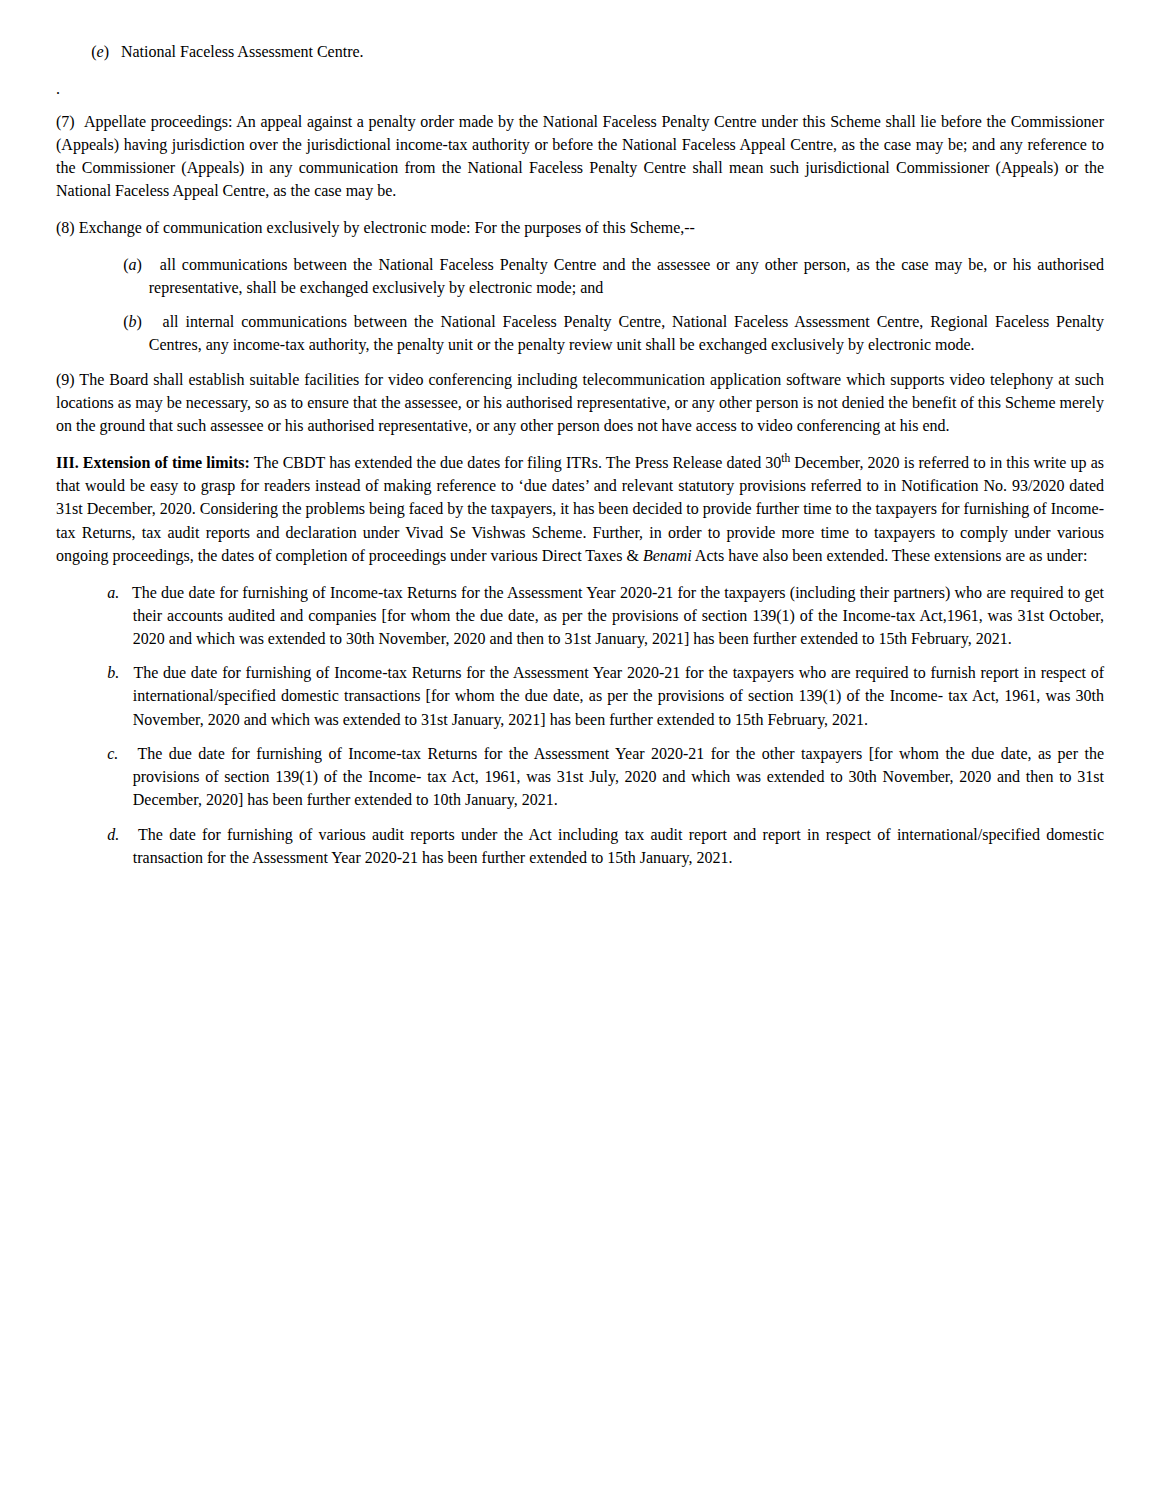(e) National Faceless Assessment Centre.
.
(7) Appellate proceedings: An appeal against a penalty order made by the National Faceless Penalty Centre under this Scheme shall lie before the Commissioner (Appeals) having jurisdiction over the jurisdictional income-tax authority or before the National Faceless Appeal Centre, as the case may be; and any reference to the Commissioner (Appeals) in any communication from the National Faceless Penalty Centre shall mean such jurisdictional Commissioner (Appeals) or the National Faceless Appeal Centre, as the case may be.
(8) Exchange of communication exclusively by electronic mode: For the purposes of this Scheme,--
(a) all communications between the National Faceless Penalty Centre and the assessee or any other person, as the case may be, or his authorised representative, shall be exchanged exclusively by electronic mode; and
(b) all internal communications between the National Faceless Penalty Centre, National Faceless Assessment Centre, Regional Faceless Penalty Centres, any income-tax authority, the penalty unit or the penalty review unit shall be exchanged exclusively by electronic mode.
(9) The Board shall establish suitable facilities for video conferencing including telecommunication application software which supports video telephony at such locations as may be necessary, so as to ensure that the assessee, or his authorised representative, or any other person is not denied the benefit of this Scheme merely on the ground that such assessee or his authorised representative, or any other person does not have access to video conferencing at his end.
III. Extension of time limits: The CBDT has extended the due dates for filing ITRs. The Press Release dated 30th December, 2020 is referred to in this write up as that would be easy to grasp for readers instead of making reference to ‘due dates’ and relevant statutory provisions referred to in Notification No. 93/2020 dated 31st December, 2020. Considering the problems being faced by the taxpayers, it has been decided to provide further time to the taxpayers for furnishing of Income-tax Returns, tax audit reports and declaration under Vivad Se Vishwas Scheme. Further, in order to provide more time to taxpayers to comply under various ongoing proceedings, the dates of completion of proceedings under various Direct Taxes & Benami Acts have also been extended. These extensions are as under:
a. The due date for furnishing of Income-tax Returns for the Assessment Year 2020-21 for the taxpayers (including their partners) who are required to get their accounts audited and companies [for whom the due date, as per the provisions of section 139(1) of the Income-tax Act,1961, was 31st October, 2020 and which was extended to 30th November, 2020 and then to 31st January, 2021] has been further extended to 15th February, 2021.
b. The due date for furnishing of Income-tax Returns for the Assessment Year 2020-21 for the taxpayers who are required to furnish report in respect of international/specified domestic transactions [for whom the due date, as per the provisions of section 139(1) of the Income- tax Act, 1961, was 30th November, 2020 and which was extended to 31st January, 2021] has been further extended to 15th February, 2021.
c. The due date for furnishing of Income-tax Returns for the Assessment Year 2020-21 for the other taxpayers [for whom the due date, as per the provisions of section 139(1) of the Income- tax Act, 1961, was 31st July, 2020 and which was extended to 30th November, 2020 and then to 31st December, 2020] has been further extended to 10th January, 2021.
d. The date for furnishing of various audit reports under the Act including tax audit report and report in respect of international/specified domestic transaction for the Assessment Year 2020-21 has been further extended to 15th January, 2021.